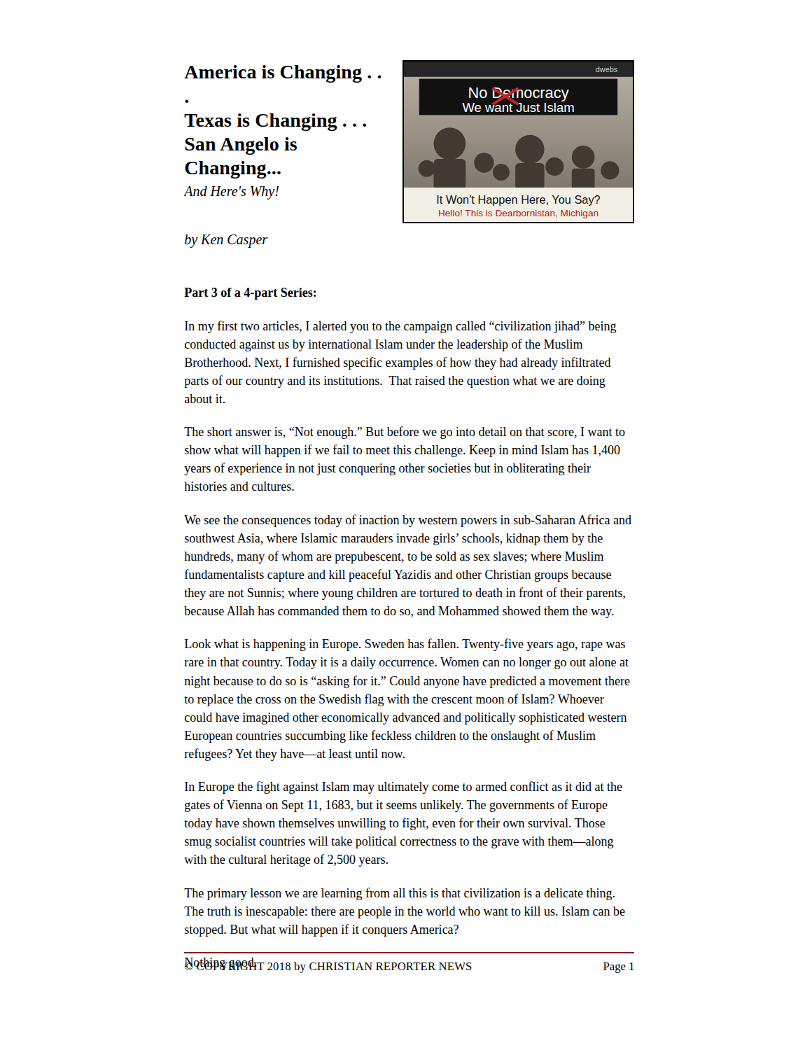America is Changing . . .
Texas is Changing . . .
San Angelo is Changing...
And Here's Why!
by Ken Casper
Part 3 of a 4-part Series:
In my first two articles, I alerted you to the campaign called “civilization jihad” being conducted against us by international Islam under the leadership of the Muslim Brotherhood. Next, I furnished specific examples of how they had already infiltrated parts of our country and its institutions. That raised the question what we are doing about it.
The short answer is, “Not enough.” But before we go into detail on that score, I want to show what will happen if we fail to meet this challenge. Keep in mind Islam has 1,400 years of experience in not just conquering other societies but in obliterating their histories and cultures.
We see the consequences today of inaction by western powers in sub-Saharan Africa and southwest Asia, where Islamic marauders invade girls’ schools, kidnap them by the hundreds, many of whom are prepubescent, to be sold as sex slaves; where Muslim fundamentalists capture and kill peaceful Yazidis and other Christian groups because they are not Sunnis; where young children are tortured to death in front of their parents, because Allah has commanded them to do so, and Mohammed showed them the way.
Look what is happening in Europe. Sweden has fallen. Twenty-five years ago, rape was rare in that country. Today it is a daily occurrence. Women can no longer go out alone at night because to do so is “asking for it.” Could anyone have predicted a movement there to replace the cross on the Swedish flag with the crescent moon of Islam? Whoever could have imagined other economically advanced and politically sophisticated western European countries succumbing like feckless children to the onslaught of Muslim refugees? Yet they have—at least until now.
In Europe the fight against Islam may ultimately come to armed conflict as it did at the gates of Vienna on Sept 11, 1683, but it seems unlikely. The governments of Europe today have shown themselves unwilling to fight, even for their own survival. Those smug socialist countries will take political correctness to the grave with them—along with the cultural heritage of 2,500 years.
The primary lesson we are learning from all this is that civilization is a delicate thing. The truth is inescapable: there are people in the world who want to kill us. Islam can be stopped. But what will happen if it conquers America?
Nothing good.
© COPYRIGHT 2018 by CHRISTIAN REPORTER NEWS Page 1